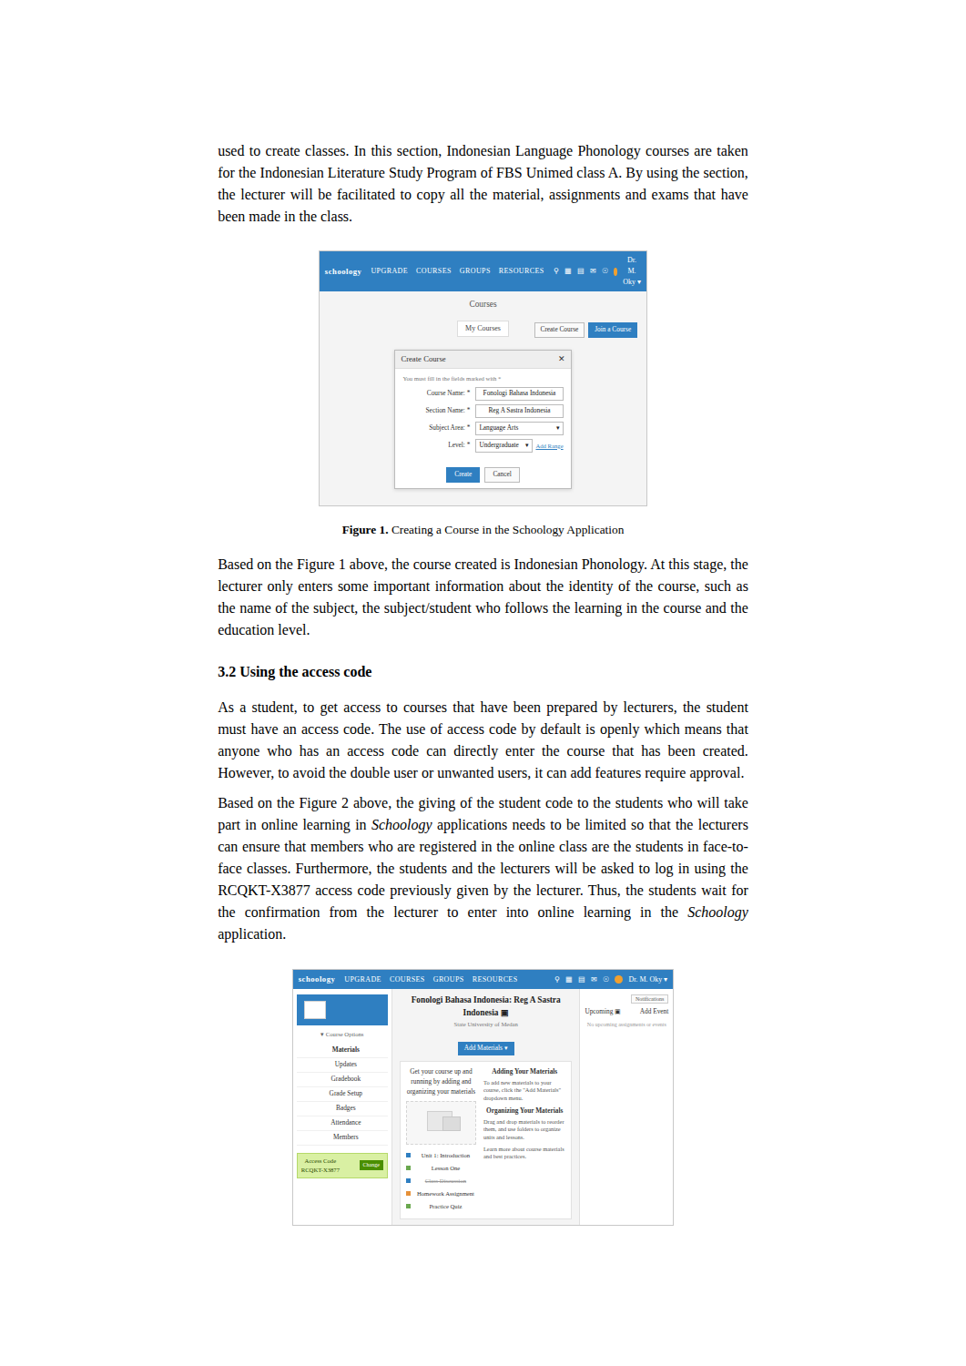used to create classes. In this section, Indonesian Language Phonology courses are taken for the Indonesian Literature Study Program of FBS Unimed class A. By using the section, the lecturer will be facilitated to copy all the material, assignments and exams that have been made in the class.
schoology UPGRADE COURSES GROUPS RESOURCES ⚲ ▦ ▤ ✉ ☉ Dr. M. Oky ▾
Courses
My Courses
Create Course Join a Course
Create Course ✕
You must fill in the fields marked with *
Course Name: * Fonologi Bahasa Indonesia
Section Name: * Reg A Sastra Indonesia
Subject Area: * Language Arts▾
Level: * Undergraduate▾ Add Range
Create Cancel
Figure 1. Creating a Course in the Schoology Application
Based on the Figure 1 above, the course created is Indonesian Phonology. At this stage, the lecturer only enters some important information about the identity of the course, such as the name of the subject, the subject/student who follows the learning in the course and the education level.
3.2 Using the access code
As a student, to get access to courses that have been prepared by lecturers, the student must have an access code. The use of access code by default is openly which means that anyone who has an access code can directly enter the course that has been created. However, to avoid the double user or unwanted users, it can add features require approval.
Based on the Figure 2 above, the giving of the student code to the students who will take part in online learning in Schoology applications needs to be limited so that the lecturers can ensure that members who are registered in the online class are the students in face-to-face classes. Furthermore, the students and the lecturers will be asked to log in using the RCQKT-X3877 access code previously given by the lecturer. Thus, the students wait for the confirmation from the lecturer to enter into online learning in the Schoology application.
schoology UPGRADE COURSES GROUPS RESOURCES ⚲ ▦ ▤ ✉ ☉ Dr. M. Oky ▾
▾ Course Options
Materials
Updates
Gradebook
Grade Setup
Badges
Attendance
Members
Access Code
RCQKT-X3877 Change
Fonologi Bahasa Indonesia: Reg A Sastra Indonesia ▣
State University of Medan
Add Materials ▾
Get your course up and running by adding and organizing your materials
Unit 1: Introduction
Lesson One
Class Discussion
Homework Assignment
Practice Quiz
Adding Your Materials
To add new materials to your course, click the "Add Materials" dropdown menu.
Organizing Your Materials
Drag and drop materials to reorder them, and use folders to organize units and lessons.
Learn more about course materials and best practices.
Notifications
Upcoming ▣ Add Event
No upcoming assignments or events